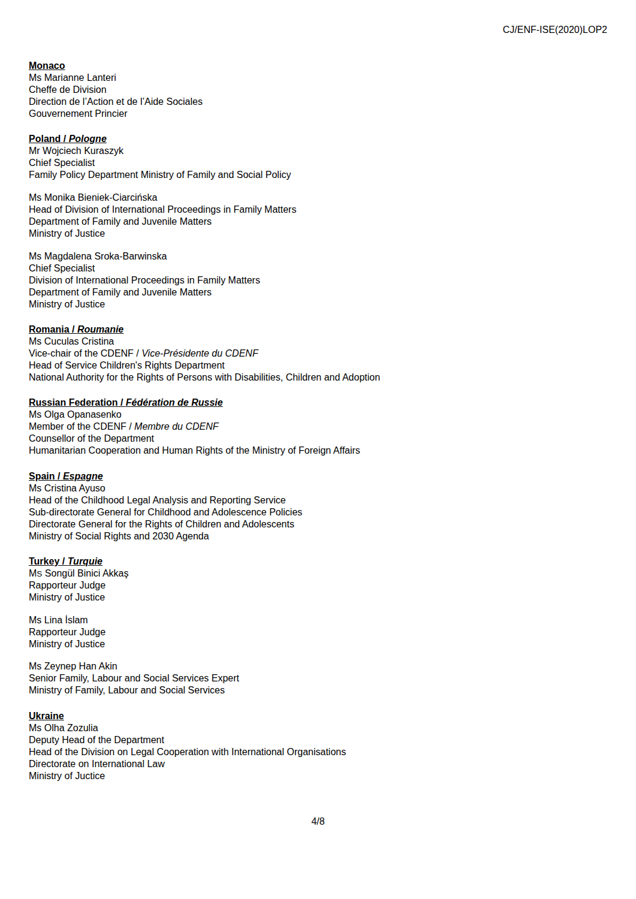CJ/ENF-ISE(2020)LOP2
Monaco
Ms Marianne Lanteri
Cheffe de Division
Direction de l’Action et de l’Aide Sociales
Gouvernement Princier
Poland / Pologne
Mr Wojciech Kuraszyk
Chief Specialist
Family Policy Department Ministry of Family and Social Policy
Ms Monika Bieniek-Ciarcińska
Head of Division of International Proceedings in Family Matters
Department of Family and Juvenile Matters
Ministry of Justice
Ms Magdalena Sroka-Barwinska
Chief Specialist
Division of International Proceedings in Family Matters
Department of Family and Juvenile Matters
Ministry of Justice
Romania / Roumanie
Ms Cuculas Cristina
Vice-chair of the CDENF / Vice-Présidente du CDENF
Head of Service Children's Rights Department
National Authority for the Rights of Persons with Disabilities, Children and Adoption
Russian Federation / Fédération de Russie
Ms Olga Opanasenko
Member of the CDENF / Membre du CDENF
Counsellor of the Department
Humanitarian Cooperation and Human Rights of the Ministry of Foreign Affairs
Spain / Espagne
Ms Cristina Ayuso
Head of the Childhood Legal Analysis and Reporting Service
Sub-directorate General for Childhood and Adolescence Policies
Directorate General for the Rights of Children and Adolescents
Ministry of Social Rights and 2030 Agenda
Turkey / Turquie
MS Songül Binici Akkaş
Rapporteur Judge
Ministry of Justice
Ms Lina İslam
Rapporteur Judge
Ministry of Justice
Ms Zeynep Han Akin
Senior Family, Labour and Social Services Expert
Ministry of Family, Labour and Social Services
Ukraine
Ms Olha Zozulia
Deputy Head of the Department
Head of the Division on Legal Cooperation with International Organisations
Directorate on International Law
Ministry of Juctice
4/8